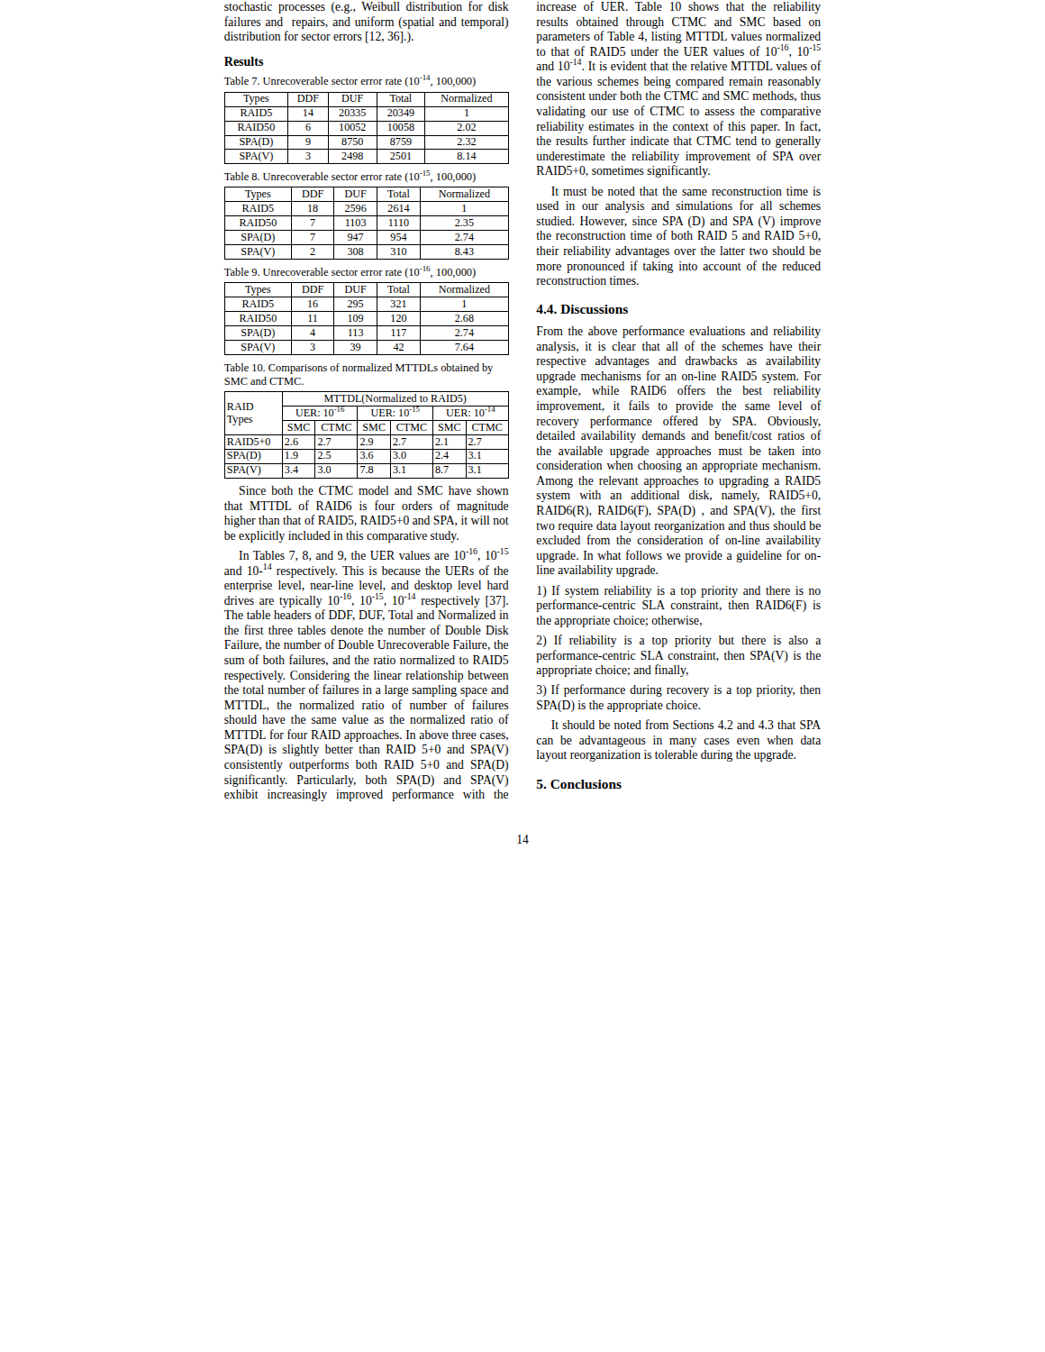stochastic processes (e.g., Weibull distribution for disk failures and repairs, and uniform (spatial and temporal) distribution for sector errors [12, 36].).
Results
Table 7. Unrecoverable sector error rate (10-14, 100,000)
| Types | DDF | DUF | Total | Normalized |
| --- | --- | --- | --- | --- |
| RAID5 | 14 | 20335 | 20349 | 1 |
| RAID50 | 6 | 10052 | 10058 | 2.02 |
| SPA(D) | 9 | 8750 | 8759 | 2.32 |
| SPA(V) | 3 | 2498 | 2501 | 8.14 |
Table 8. Unrecoverable sector error rate (10-15, 100,000)
| Types | DDF | DUF | Total | Normalized |
| --- | --- | --- | --- | --- |
| RAID5 | 18 | 2596 | 2614 | 1 |
| RAID50 | 7 | 1103 | 1110 | 2.35 |
| SPA(D) | 7 | 947 | 954 | 2.74 |
| SPA(V) | 2 | 308 | 310 | 8.43 |
Table 9. Unrecoverable sector error rate (10-16, 100,000)
| Types | DDF | DUF | Total | Normalized |
| --- | --- | --- | --- | --- |
| RAID5 | 16 | 295 | 321 | 1 |
| RAID50 | 11 | 109 | 120 | 2.68 |
| SPA(D) | 4 | 113 | 117 | 2.74 |
| SPA(V) | 3 | 39 | 42 | 7.64 |
Table 10. Comparisons of normalized MTTDLs obtained by SMC and CTMC.
| RAID Types | MTTDL(Normalized to RAID5) |
| --- | --- |
| UER: 10 -16 | UER: 10 -15 | UER: 10 -14 |
| SMC | CTMC | SMC | CTMC | SMC | CTMC |
| RAID5+0 | 2.6 | 2.7 | 2.9 | 2.7 | 2.1 | 2.7 |
| SPA(D) | 1.9 | 2.5 | 3.6 | 3.0 | 2.4 | 3.1 |
| SPA(V) | 3.4 | 3.0 | 7.8 | 3.1 | 8.7 | 3.1 |
Since both the CTMC model and SMC have shown that MTTDL of RAID6 is four orders of magnitude higher than that of RAID5, RAID5+0 and SPA, it will not be explicitly included in this comparative study.
In Tables 7, 8, and 9, the UER values are 10-16, 10-15 and 10-14 respectively. This is because the UERs of the enterprise level, near-line level, and desktop level hard drives are typically 10-16, 10-15, 10-14 respectively [37]. The table headers of DDF, DUF, Total and Normalized in the first three tables denote the number of Double Disk Failure, the number of Double Unrecoverable Failure, the sum of both failures, and the ratio normalized to RAID5 respectively. Considering the linear relationship between the total number of failures in a large sampling space and MTTDL, the normalized ratio of number of failures should have the same value as the normalized ratio of MTTDL for four RAID approaches. In above three cases, SPA(D) is slightly better than RAID 5+0 and SPA(V) consistently outperforms both RAID 5+0 and SPA(D) significantly. Particularly, both SPA(D) and SPA(V) exhibit increasingly improved performance with the increase of UER. Table 10 shows that the reliability results obtained through CTMC and SMC based on parameters of Table 4, listing MTTDL values normalized to that of RAID5 under the UER values of 10-16, 10-15 and 10-14. It is evident that the relative MTTDL values of the various schemes being compared remain reasonably consistent under both the CTMC and SMC methods, thus validating our use of CTMC to assess the comparative reliability estimates in the context of this paper. In fact, the results further indicate that CTMC tend to generally underestimate the reliability improvement of SPA over RAID5+0, sometimes significantly.
It must be noted that the same reconstruction time is used in our analysis and simulations for all schemes studied. However, since SPA (D) and SPA (V) improve the reconstruction time of both RAID 5 and RAID 5+0, their reliability advantages over the latter two should be more pronounced if taking into account of the reduced reconstruction times.
4.4. Discussions
From the above performance evaluations and reliability analysis, it is clear that all of the schemes have their respective advantages and drawbacks as availability upgrade mechanisms for an on-line RAID5 system. For example, while RAID6 offers the best reliability improvement, it fails to provide the same level of recovery performance offered by SPA. Obviously, detailed availability demands and benefit/cost ratios of the available upgrade approaches must be taken into consideration when choosing an appropriate mechanism. Among the relevant approaches to upgrading a RAID5 system with an additional disk, namely, RAID5+0, RAID6(R), RAID6(F), SPA(D) , and SPA(V), the first two require data layout reorganization and thus should be excluded from the consideration of on-line availability upgrade. In what follows we provide a guideline for on-line availability upgrade.
1) If system reliability is a top priority and there is no performance-centric SLA constraint, then RAID6(F) is the appropriate choice; otherwise,
2) If reliability is a top priority but there is also a performance-centric SLA constraint, then SPA(V) is the appropriate choice; and finally,
3) If performance during recovery is a top priority, then SPA(D) is the appropriate choice.
It should be noted from Sections 4.2 and 4.3 that SPA can be advantageous in many cases even when data layout reorganization is tolerable during the upgrade.
5. Conclusions
14